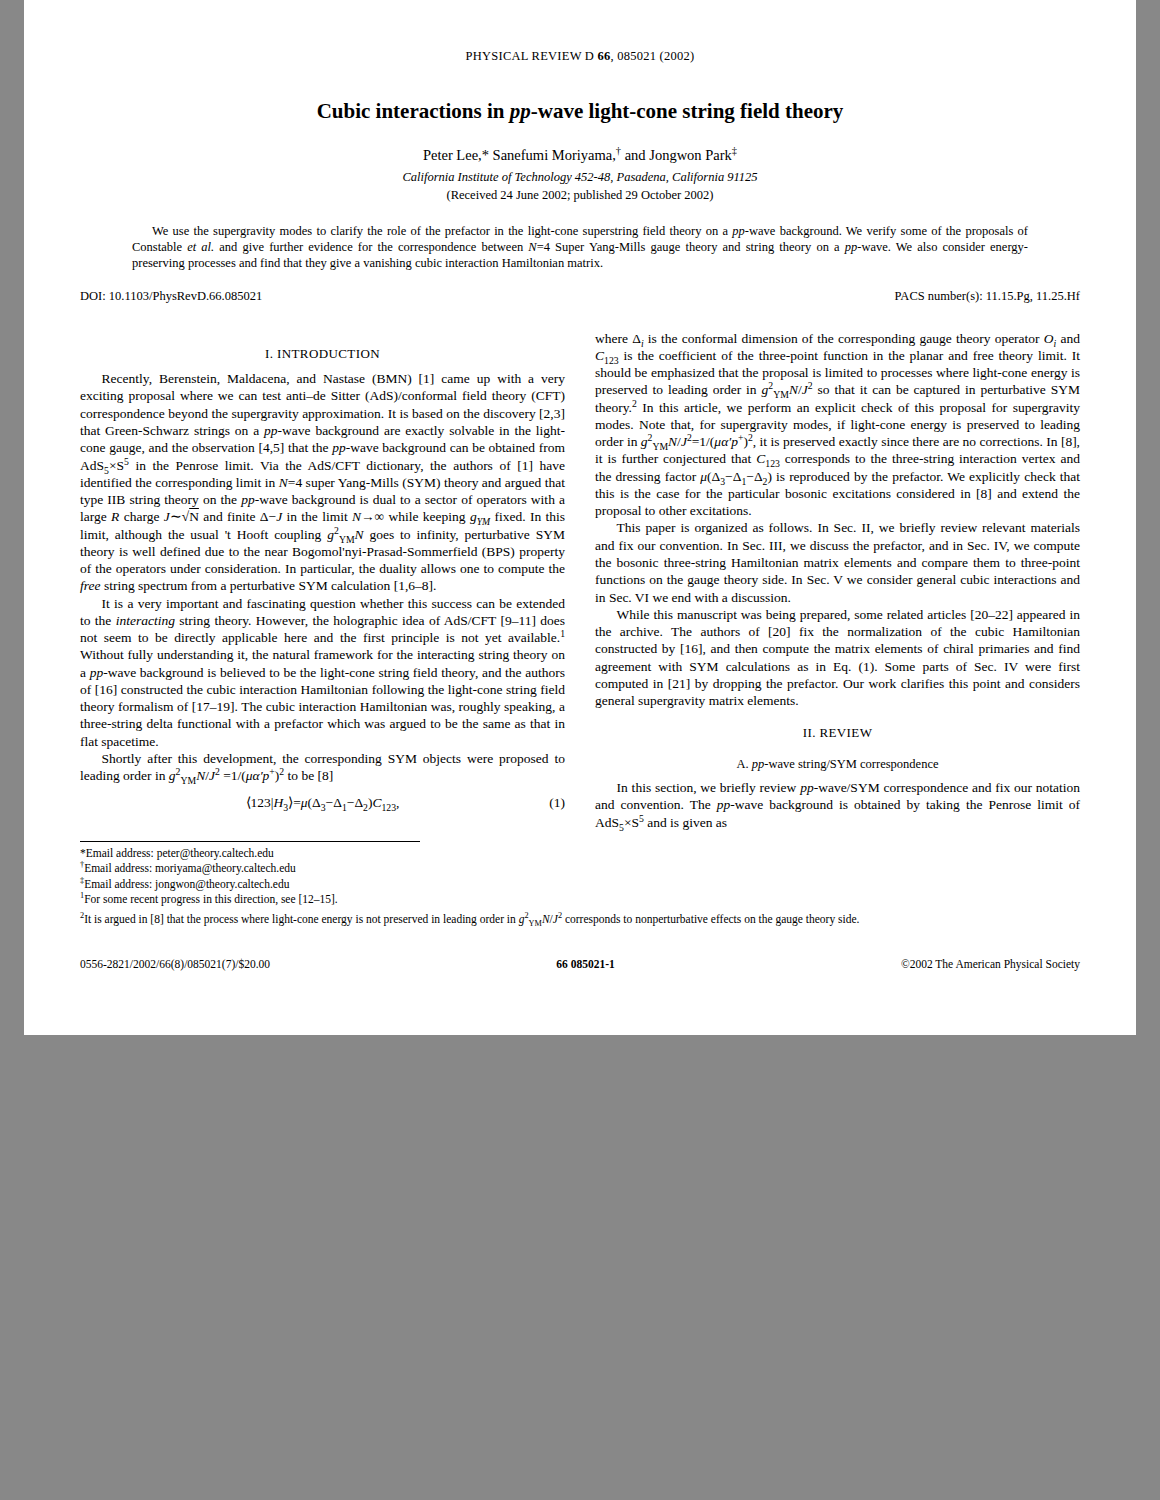PHYSICAL REVIEW D 66, 085021 (2002)
Cubic interactions in pp-wave light-cone string field theory
Peter Lee,* Sanefumi Moriyama,† and Jongwon Park‡
California Institute of Technology 452-48, Pasadena, California 91125
(Received 24 June 2002; published 29 October 2002)
We use the supergravity modes to clarify the role of the prefactor in the light-cone superstring field theory on a pp-wave background. We verify some of the proposals of Constable et al. and give further evidence for the correspondence between N=4 Super Yang-Mills gauge theory and string theory on a pp-wave. We also consider energy-preserving processes and find that they give a vanishing cubic interaction Hamiltonian matrix.
DOI: 10.1103/PhysRevD.66.085021 PACS number(s): 11.15.Pg, 11.25.Hf
I. INTRODUCTION
Recently, Berenstein, Maldacena, and Nastase (BMN) [1] came up with a very exciting proposal where we can test anti–de Sitter (AdS)/conformal field theory (CFT) correspondence beyond the supergravity approximation. It is based on the discovery [2,3] that Green-Schwarz strings on a pp-wave background are exactly solvable in the light-cone gauge, and the observation [4,5] that the pp-wave background can be obtained from AdS5×S5 in the Penrose limit. Via the AdS/CFT dictionary, the authors of [1] have identified the corresponding limit in N=4 super Yang-Mills (SYM) theory and argued that type IIB string theory on the pp-wave background is dual to a sector of operators with a large R charge J∼√N and finite Δ−J in the limit N→∞ while keeping gYM fixed. In this limit, although the usual 't Hooft coupling g2YMN goes to infinity, perturbative SYM theory is well defined due to the near Bogomol'nyi-Prasad-Sommerfield (BPS) property of the operators under consideration. In particular, the duality allows one to compute the free string spectrum from a perturbative SYM calculation [1,6–8].
It is a very important and fascinating question whether this success can be extended to the interacting string theory. However, the holographic idea of AdS/CFT [9–11] does not seem to be directly applicable here and the first principle is not yet available.1 Without fully understanding it, the natural framework for the interacting string theory on a pp-wave background is believed to be the light-cone string field theory, and the authors of [16] constructed the cubic interaction Hamiltonian following the light-cone string field theory formalism of [17–19]. The cubic interaction Hamiltonian was, roughly speaking, a three-string delta functional with a prefactor which was argued to be the same as that in flat spacetime.
Shortly after this development, the corresponding SYM objects were proposed to leading order in g2YMN/J2 =1/(μα′p+)2 to be [8]
⟨123|H3⟩=μ(Δ3−Δ1−Δ2)C123, (1)
where Δi is the conformal dimension of the corresponding gauge theory operator Oi and C123 is the coefficient of the three-point function in the planar and free theory limit. It should be emphasized that the proposal is limited to processes where light-cone energy is preserved to leading order in g2YMN/J2 so that it can be captured in perturbative SYM theory.2 In this article, we perform an explicit check of this proposal for supergravity modes. Note that, for supergravity modes, if light-cone energy is preserved to leading order in g2YMN/J2=1/(μα′p+)2, it is preserved exactly since there are no corrections. In [8], it is further conjectured that C123 corresponds to the three-string interaction vertex and the dressing factor μ(Δ3−Δ1−Δ2) is reproduced by the prefactor. We explicitly check that this is the case for the particular bosonic excitations considered in [8] and extend the proposal to other excitations.
This paper is organized as follows. In Sec. II, we briefly review relevant materials and fix our convention. In Sec. III, we discuss the prefactor, and in Sec. IV, we compute the bosonic three-string Hamiltonian matrix elements and compare them to three-point functions on the gauge theory side. In Sec. V we consider general cubic interactions and in Sec. VI we end with a discussion.
While this manuscript was being prepared, some related articles [20–22] appeared in the archive. The authors of [20] fix the normalization of the cubic Hamiltonian constructed by [16], and then compute the matrix elements of chiral primaries and find agreement with SYM calculations as in Eq. (1). Some parts of Sec. IV were first computed in [21] by dropping the prefactor. Our work clarifies this point and considers general supergravity matrix elements.
II. REVIEW
A. pp-wave string/SYM correspondence
In this section, we briefly review pp-wave/SYM correspondence and fix our notation and convention. The pp-wave background is obtained by taking the Penrose limit of AdS5×S5 and is given as
*Email address: peter@theory.caltech.edu
†Email address: moriyama@theory.caltech.edu
‡Email address: jongwon@theory.caltech.edu
1For some recent progress in this direction, see [12–15].
2It is argued in [8] that the process where light-cone energy is not preserved in leading order in g2YMN/J2 corresponds to nonperturbative effects on the gauge theory side.
0556-2821/2002/66(8)/085021(7)/$20.00 66 085021-1 ©2002 The American Physical Society